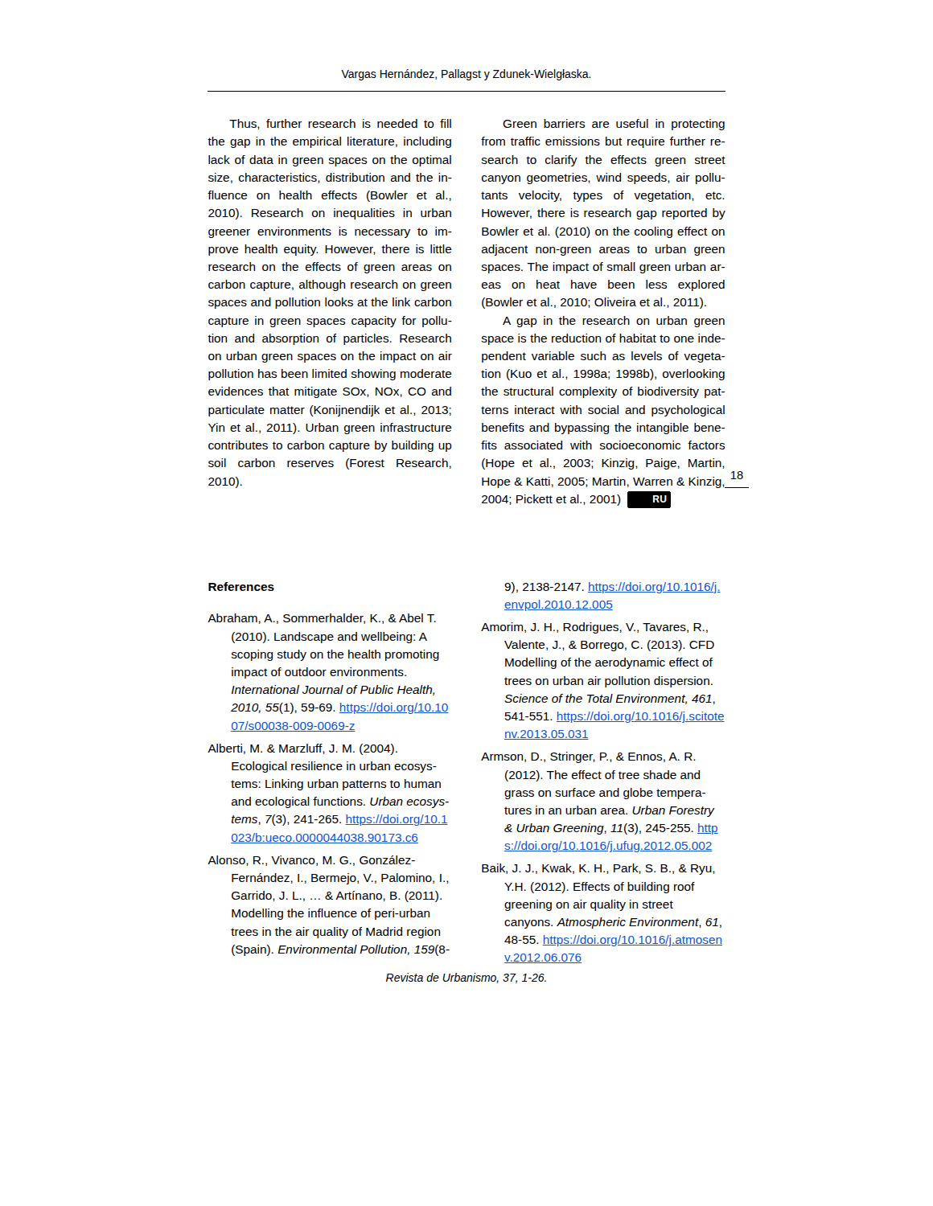Vargas Hernández, Pallagst y Zdunek-Wielgłaska.
Thus, further research is needed to fill the gap in the empirical literature, including lack of data in green spaces on the optimal size, characteristics, distribution and the influence on health effects (Bowler et al., 2010). Research on inequalities in urban greener environments is necessary to improve health equity. However, there is little research on the effects of green areas on carbon capture, although research on green spaces and pollution looks at the link carbon capture in green spaces capacity for pollution and absorption of particles. Research on urban green spaces on the impact on air pollution has been limited showing moderate evidences that mitigate SOx, NOx, CO and particulate matter (Konijnendijk et al., 2013; Yin et al., 2011). Urban green infrastructure contributes to carbon capture by building up soil carbon reserves (Forest Research, 2010).
Green barriers are useful in protecting from traffic emissions but require further research to clarify the effects green street canyon geometries, wind speeds, air pollutants velocity, types of vegetation, etc. However, there is research gap reported by Bowler et al. (2010) on the cooling effect on adjacent non-green areas to urban green spaces. The impact of small green urban areas on heat have been less explored (Bowler et al., 2010; Oliveira et al., 2011).
A gap in the research on urban green space is the reduction of habitat to one independent variable such as levels of vegetation (Kuo et al., 1998a; 1998b), overlooking the structural complexity of biodiversity patterns interact with social and psychological benefits and bypassing the intangible benefits associated with socioeconomic factors (Hope et al., 2003; Kinzig, Paige, Martin, Hope & Katti, 2005; Martin, Warren & Kinzig, 2004; Pickett et al., 2001) RU
References
Abraham, A., Sommerhalder, K., & Abel T. (2010). Landscape and wellbeing: A scoping study on the health promoting impact of outdoor environments. International Journal of Public Health, 2010, 55(1), 59-69. https://doi.org/10.1007/s00038-009-0069-z
Alberti, M. & Marzluff, J. M. (2004). Ecological resilience in urban ecosystems: Linking urban patterns to human and ecological functions. Urban ecosystems, 7(3), 241-265. https://doi.org/10.1023/b:ueco.0000044038.90173.c6
Alonso, R., Vivanco, M. G., González-Fernández, I., Bermejo, V., Palomino, I., Garrido, J. L., … & Artínano, B. (2011). Modelling the influence of peri-urban trees in the air quality of Madrid region (Spain). Environmental Pollution, 159(8-9), 2138-2147. https://doi.org/10.1016/j.envpol.2010.12.005
Amorim, J. H., Rodrigues, V., Tavares, R., Valente, J., & Borrego, C. (2013). CFD Modelling of the aerodynamic effect of trees on urban air pollution dispersion. Science of the Total Environment, 461, 541-551. https://doi.org/10.1016/j.scitotenv.2013.05.031
Armson, D., Stringer, P., & Ennos, A. R. (2012). The effect of tree shade and grass on surface and globe temperatures in an urban area. Urban Forestry & Urban Greening, 11(3), 245-255. https://doi.org/10.1016/j.ufug.2012.05.002
Baik, J. J., Kwak, K. H., Park, S. B., & Ryu, Y.H. (2012). Effects of building roof greening on air quality in street canyons. Atmospheric Environment, 61, 48-55. https://doi.org/10.1016/j.atmosenv.2012.06.076
18
Revista de Urbanismo, 37, 1-26.